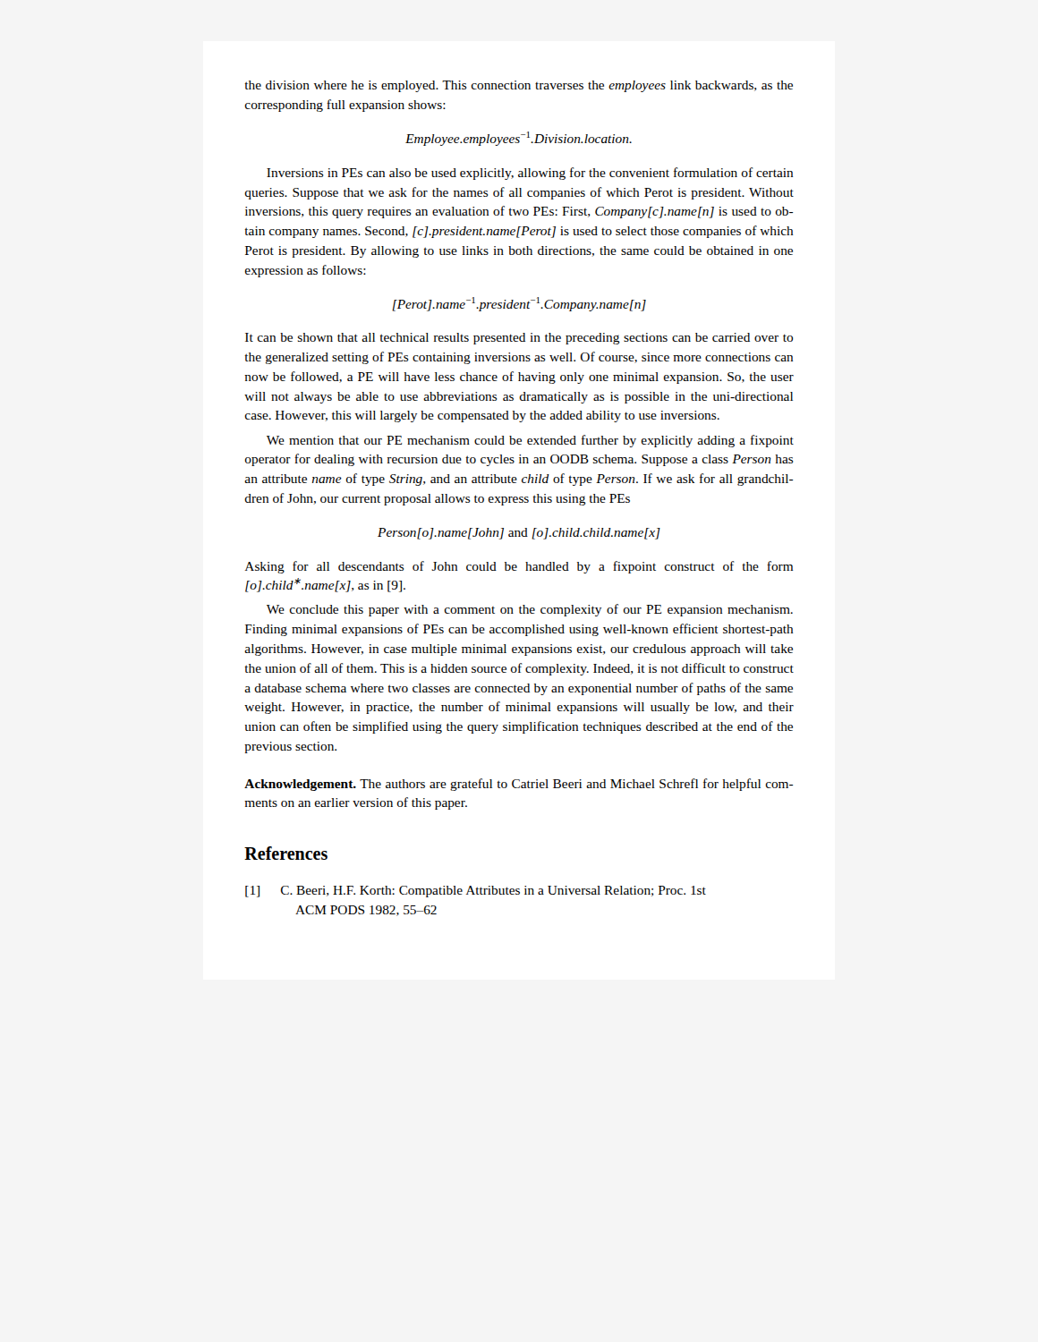the division where he is employed. This connection traverses the employees link backwards, as the corresponding full expansion shows:
Employee.employees−1.Division.location.
Inversions in PEs can also be used explicitly, allowing for the convenient formulation of certain queries. Suppose that we ask for the names of all companies of which Perot is president. Without inversions, this query requires an evaluation of two PEs: First, Company[c].name[n] is used to obtain company names. Second, [c].president.name[Perot] is used to select those companies of which Perot is president. By allowing to use links in both directions, the same could be obtained in one expression as follows:
[Perot].name−1.president−1.Company.name[n]
It can be shown that all technical results presented in the preceding sections can be carried over to the generalized setting of PEs containing inversions as well. Of course, since more connections can now be followed, a PE will have less chance of having only one minimal expansion. So, the user will not always be able to use abbreviations as dramatically as is possible in the uni-directional case. However, this will largely be compensated by the added ability to use inversions.
We mention that our PE mechanism could be extended further by explicitly adding a fixpoint operator for dealing with recursion due to cycles in an OODB schema. Suppose a class Person has an attribute name of type String, and an attribute child of type Person. If we ask for all grandchildren of John, our current proposal allows to express this using the PEs
Person[o].name[John] and [o].child.child.name[x]
Asking for all descendants of John could be handled by a fixpoint construct of the form [o].child∗.name[x], as in [9].
We conclude this paper with a comment on the complexity of our PE expansion mechanism. Finding minimal expansions of PEs can be accomplished using well-known efficient shortest-path algorithms. However, in case multiple minimal expansions exist, our credulous approach will take the union of all of them. This is a hidden source of complexity. Indeed, it is not difficult to construct a database schema where two classes are connected by an exponential number of paths of the same weight. However, in practice, the number of minimal expansions will usually be low, and their union can often be simplified using the query simplification techniques described at the end of the previous section.
Acknowledgement. The authors are grateful to Catriel Beeri and Michael Schrefl for helpful comments on an earlier version of this paper.
References
[1] C. Beeri, H.F. Korth: Compatible Attributes in a Universal Relation; Proc. 1stACM PODS 1982, 55–62